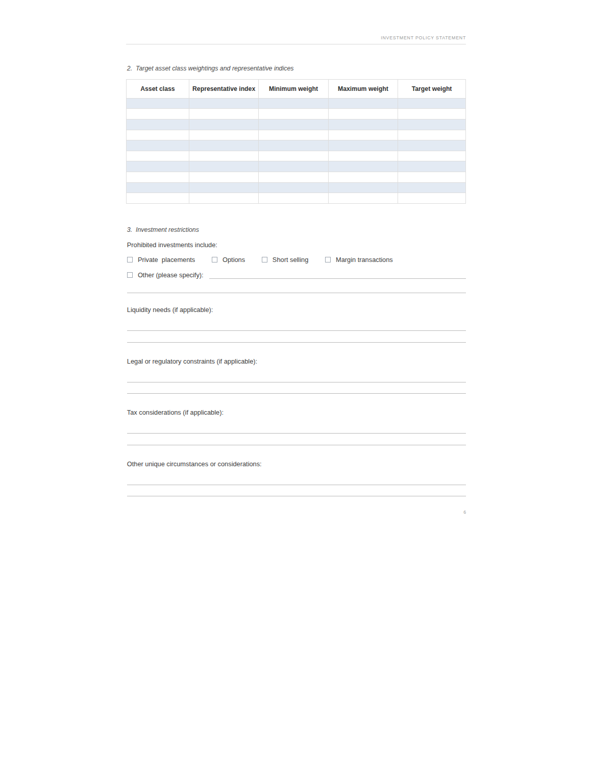Investment Policy Statement
2. Target asset class weightings and representative indices
| Asset class | Representative index | Minimum weight | Maximum weight | Target weight |
| --- | --- | --- | --- | --- |
3. Investment restrictions
Prohibited investments include:
Private placements Options Short selling Margin transactions
Other (please specify):
Liquidity needs (if applicable):
Legal or regulatory constraints (if applicable):
Tax considerations (if applicable):
Other unique circumstances or considerations:
6